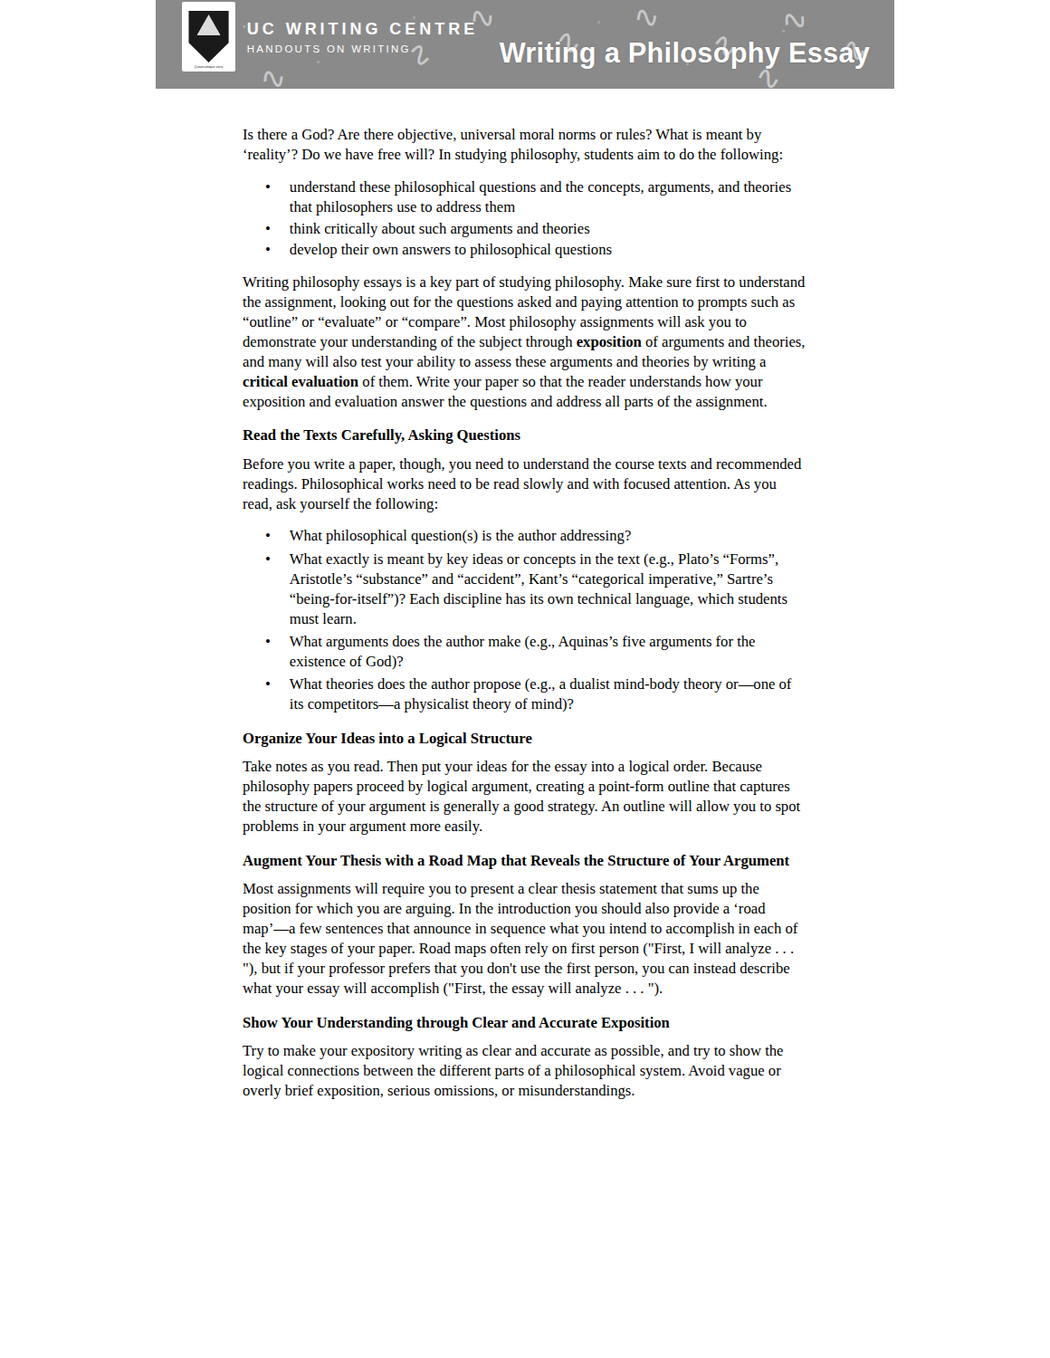∿ ∿ ∿ ∿ ∿ ∿ ∿ ∿ ∿
Quaecumque vera
UC WRITING CENTRE
HANDOUTS ON WRITING
Writing a Philosophy Essay
Is there a God? Are there objective, universal moral norms or rules? What is meant by ‘reality’? Do we have free will? In studying philosophy, students aim to do the following:
understand these philosophical questions and the concepts, arguments, and theories that philosophers use to address them
think critically about such arguments and theories
develop their own answers to philosophical questions
Writing philosophy essays is a key part of studying philosophy. Make sure first to understand the assignment, looking out for the questions asked and paying attention to prompts such as “outline” or “evaluate” or “compare”. Most philosophy assignments will ask you to demonstrate your understanding of the subject through exposition of arguments and theories, and many will also test your ability to assess these arguments and theories by writing a critical evaluation of them. Write your paper so that the reader understands how your exposition and evaluation answer the questions and address all parts of the assignment.
Read the Texts Carefully, Asking Questions
Before you write a paper, though, you need to understand the course texts and recommended readings. Philosophical works need to be read slowly and with focused attention. As you read, ask yourself the following:
What philosophical question(s) is the author addressing?
What exactly is meant by key ideas or concepts in the text (e.g., Plato’s “Forms”, Aristotle’s “substance” and “accident”, Kant’s “categorical imperative,” Sartre’s “being-for-itself”)? Each discipline has its own technical language, which students must learn.
What arguments does the author make (e.g., Aquinas’s five arguments for the existence of God)?
What theories does the author propose (e.g., a dualist mind-body theory or—one of its competitors—a physicalist theory of mind)?
Organize Your Ideas into a Logical Structure
Take notes as you read. Then put your ideas for the essay into a logical order. Because philosophy papers proceed by logical argument, creating a point-form outline that captures the structure of your argument is generally a good strategy. An outline will allow you to spot problems in your argument more easily.
Augment Your Thesis with a Road Map that Reveals the Structure of Your Argument
Most assignments will require you to present a clear thesis statement that sums up the position for which you are arguing. In the introduction you should also provide a ‘road map’—a few sentences that announce in sequence what you intend to accomplish in each of the key stages of your paper. Road maps often rely on first person ("First, I will analyze . . . "), but if your professor prefers that you don't use the first person, you can instead describe what your essay will accomplish ("First, the essay will analyze . . . ").
Show Your Understanding through Clear and Accurate Exposition
Try to make your expository writing as clear and accurate as possible, and try to show the logical connections between the different parts of a philosophical system. Avoid vague or overly brief exposition, serious omissions, or misunderstandings.